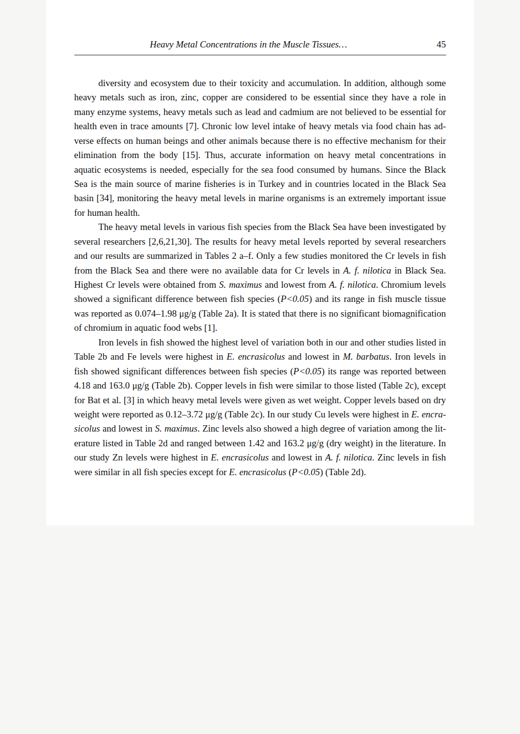Heavy Metal Concentrations in the Muscle Tissues… 45
diversity and ecosystem due to their toxicity and accumulation. In addition, although some heavy metals such as iron, zinc, copper are considered to be essential since they have a role in many enzyme systems, heavy metals such as lead and cadmium are not believed to be essential for health even in trace amounts [7]. Chronic low level intake of heavy metals via food chain has adverse effects on human beings and other animals because there is no effective mechanism for their elimination from the body [15]. Thus, accurate information on heavy metal concentrations in aquatic ecosystems is needed, especially for the sea food consumed by humans. Since the Black Sea is the main source of marine fisheries is in Turkey and in countries located in the Black Sea basin [34], monitoring the heavy metal levels in marine organisms is an extremely important issue for human health.
The heavy metal levels in various fish species from the Black Sea have been investigated by several researchers [2,6,21,30]. The results for heavy metal levels reported by several researchers and our results are summarized in Tables 2 a–f. Only a few studies monitored the Cr levels in fish from the Black Sea and there were no available data for Cr levels in A. f. nilotica in Black Sea. Highest Cr levels were obtained from S. maximus and lowest from A. f. nilotica. Chromium levels showed a significant difference between fish species (P<0.05) and its range in fish muscle tissue was reported as 0.074–1.98 μg/g (Table 2a). It is stated that there is no significant biomagnification of chromium in aquatic food webs [1].
Iron levels in fish showed the highest level of variation both in our and other studies listed in Table 2b and Fe levels were highest in E. encrasicolus and lowest in M. barbatus. Iron levels in fish showed significant differences between fish species (P<0.05) its range was reported between 4.18 and 163.0 μg/g (Table 2b). Copper levels in fish were similar to those listed (Table 2c), except for Bat et al. [3] in which heavy metal levels were given as wet weight. Copper levels based on dry weight were reported as 0.12–3.72 μg/g (Table 2c). In our study Cu levels were highest in E. encrasicolus and lowest in S. maximus. Zinc levels also showed a high degree of variation among the literature listed in Table 2d and ranged between 1.42 and 163.2 μg/g (dry weight) in the literature. In our study Zn levels were highest in E. encrasicolus and lowest in A. f. nilotica. Zinc levels in fish were similar in all fish species except for E. encrasicolus (P<0.05) (Table 2d).